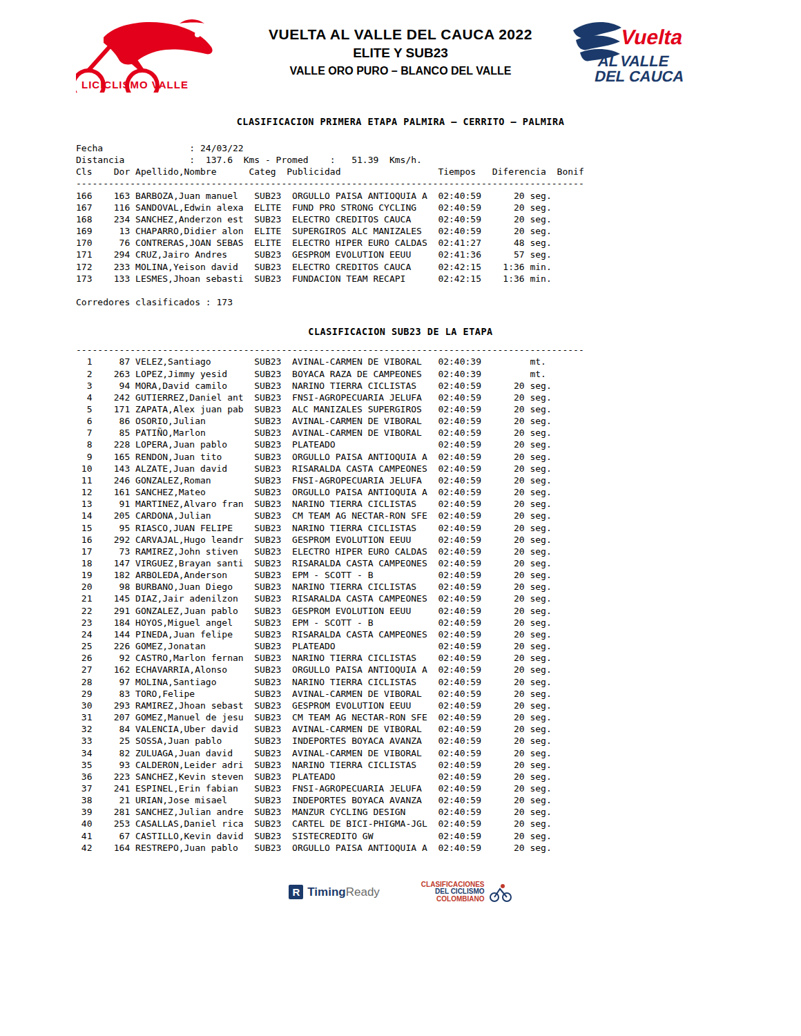LICICLISMO VALLE
VUELTA AL VALLE DEL CAUCA 2022
ELITE Y SUB23
VALLE ORO PURO – BLANCO DEL VALLE
Vuelta AL VALLE DEL CAUCA
CLASIFICACION PRIMERA ETAPA PALMIRA – CERRITO – PALMIRA
Fecha                : 24/03/22
Distancia            :  137.6  Kms - Promed    :   51.39  Kms/h.
Cls    Dor Apellido,Nombre      Categ  Publicidad                  Tiempos   Diferencia  Bonif
----------------------------------------------------------------------------------------------
166    163 BARBOZA,Juan manuel   SUB23  ORGULLO PAISA ANTIOQUIA A  02:40:59      20 seg.
167    116 SANDOVAL,Edwin alexa  ELITE  FUND PRO STRONG CYCLING    02:40:59      20 seg.
168    234 SANCHEZ,Anderzon est  SUB23  ELECTRO CREDITOS CAUCA     02:40:59      20 seg.
169     13 CHAPARRO,Didier alon  ELITE  SUPERGIROS ALC MANIZALES   02:40:59      20 seg.
170     76 CONTRERAS,JOAN SEBAS  ELITE  ELECTRO HIPER EURO CALDAS  02:41:27      48 seg.
171    294 CRUZ,Jairo Andres     SUB23  GESPROM EVOLUTION EEUU     02:41:36      57 seg.
172    233 MOLINA,Yeison david   SUB23  ELECTRO CREDITOS CAUCA     02:42:15    1:36 min.
173    133 LESMES,Jhoan sebasti  SUB23  FUNDACION TEAM RECAPI      02:42:15    1:36 min.

Corredores clasificados : 173
CLASIFICACION SUB23 DE LA ETAPA
----------------------------------------------------------------------------------------------
  1     87 VELEZ,Santiago        SUB23  AVINAL-CARMEN DE VIBORAL   02:40:39         mt.
  2    263 LOPEZ,Jimmy yesid     SUB23  BOYACA RAZA DE CAMPEONES   02:40:39         mt.
  3     94 MORA,David camilo     SUB23  NARINO TIERRA CICLISTAS    02:40:59      20 seg.
  4    242 GUTIERREZ,Daniel ant  SUB23  FNSI-AGROPECUARIA JELUFA   02:40:59      20 seg.
  5    171 ZAPATA,Alex juan pab  SUB23  ALC MANIZALES SUPERGIROS   02:40:59      20 seg.
  6     86 OSORIO,Julian         SUB23  AVINAL-CARMEN DE VIBORAL   02:40:59      20 seg.
  7     85 PATIÑO,Marlon         SUB23  AVINAL-CARMEN DE VIBORAL   02:40:59      20 seg.
  8    228 LOPERA,Juan pablo     SUB23  PLATEADO                   02:40:59      20 seg.
  9    165 RENDON,Juan tito      SUB23  ORGULLO PAISA ANTIOQUIA A  02:40:59      20 seg.
 10    143 ALZATE,Juan david     SUB23  RISARALDA CASTA CAMPEONES  02:40:59      20 seg.
 11    246 GONZALEZ,Roman        SUB23  FNSI-AGROPECUARIA JELUFA   02:40:59      20 seg.
 12    161 SANCHEZ,Mateo         SUB23  ORGULLO PAISA ANTIOQUIA A  02:40:59      20 seg.
 13     91 MARTINEZ,Alvaro fran  SUB23  NARINO TIERRA CICLISTAS    02:40:59      20 seg.
 14    205 CARDONA,Julian        SUB23  CM TEAM AG NECTAR-RON SFE  02:40:59      20 seg.
 15     95 RIASCO,JUAN FELIPE    SUB23  NARINO TIERRA CICLISTAS    02:40:59      20 seg.
 16    292 CARVAJAL,Hugo leandr  SUB23  GESPROM EVOLUTION EEUU     02:40:59      20 seg.
 17     73 RAMIREZ,John stiven   SUB23  ELECTRO HIPER EURO CALDAS  02:40:59      20 seg.
 18    147 VIRGUEZ,Brayan santi  SUB23  RISARALDA CASTA CAMPEONES  02:40:59      20 seg.
 19    182 ARBOLEDA,Anderson     SUB23  EPM - SCOTT - B            02:40:59      20 seg.
 20     98 BURBANO,Juan Diego    SUB23  NARINO TIERRA CICLISTAS    02:40:59      20 seg.
 21    145 DIAZ,Jair adenilzon   SUB23  RISARALDA CASTA CAMPEONES  02:40:59      20 seg.
 22    291 GONZALEZ,Juan pablo   SUB23  GESPROM EVOLUTION EEUU     02:40:59      20 seg.
 23    184 HOYOS,Miguel angel    SUB23  EPM - SCOTT - B            02:40:59      20 seg.
 24    144 PINEDA,Juan felipe    SUB23  RISARALDA CASTA CAMPEONES  02:40:59      20 seg.
 25    226 GOMEZ,Jonatan         SUB23  PLATEADO                   02:40:59      20 seg.
 26     92 CASTRO,Marlon fernan  SUB23  NARINO TIERRA CICLISTAS    02:40:59      20 seg.
 27    162 ECHAVARRIA,Alonso     SUB23  ORGULLO PAISA ANTIOQUIA A  02:40:59      20 seg.
 28     97 MOLINA,Santiago       SUB23  NARINO TIERRA CICLISTAS    02:40:59      20 seg.
 29     83 TORO,Felipe           SUB23  AVINAL-CARMEN DE VIBORAL   02:40:59      20 seg.
 30    293 RAMIREZ,Jhoan sebast  SUB23  GESPROM EVOLUTION EEUU     02:40:59      20 seg.
 31    207 GOMEZ,Manuel de jesu  SUB23  CM TEAM AG NECTAR-RON SFE  02:40:59      20 seg.
 32     84 VALENCIA,Uber david   SUB23  AVINAL-CARMEN DE VIBORAL   02:40:59      20 seg.
 33     25 SOSSA,Juan pablo      SUB23  INDEPORTES BOYACA AVANZA   02:40:59      20 seg.
 34     82 ZULUAGA,Juan david    SUB23  AVINAL-CARMEN DE VIBORAL   02:40:59      20 seg.
 35     93 CALDERON,Leider adri  SUB23  NARINO TIERRA CICLISTAS    02:40:59      20 seg.
 36    223 SANCHEZ,Kevin steven  SUB23  PLATEADO                   02:40:59      20 seg.
 37    241 ESPINEL,Erin fabian   SUB23  FNSI-AGROPECUARIA JELUFA   02:40:59      20 seg.
 38     21 URIAN,Jose misael     SUB23  INDEPORTES BOYACA AVANZA   02:40:59      20 seg.
 39    281 SANCHEZ,Julian andre  SUB23  MANZUR CYCLING DESIGN      02:40:59      20 seg.
 40    253 CASALLAS,Daniel rica  SUB23  CARTEL DE BICI-PHIGMA-JGL  02:40:59      20 seg.
 41     67 CASTILLO,Kevin david  SUB23  SISTECREDITO GW            02:40:59      20 seg.
 42    164 RESTREPO,Juan pablo   SUB23  ORGULLO PAISA ANTIOQUIA A  02:40:59      20 seg.
R TimingReady
CLASIFICACIONES
DEL CICLISMO
COLOMBIANO